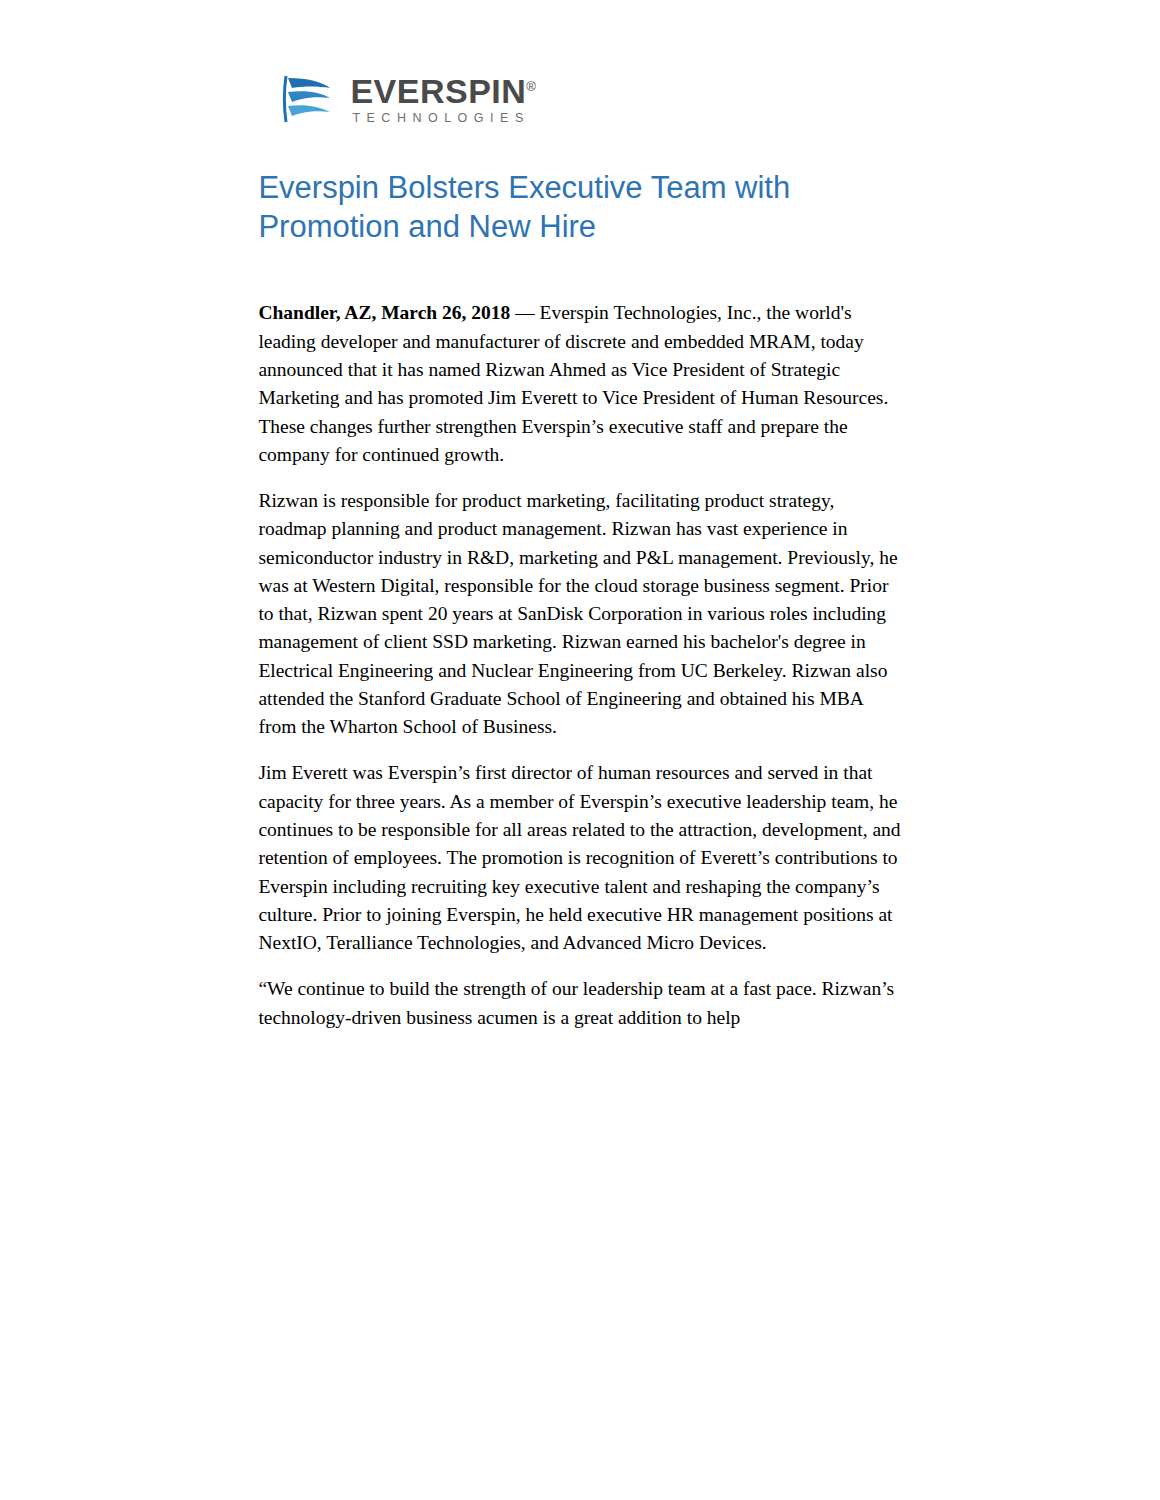EVERSPIN®
TECHNOLOGIES
Everspin Bolsters Executive Team with Promotion and New Hire
Chandler, AZ, March 26, 2018 — Everspin Technologies, Inc., the world's leading developer and manufacturer of discrete and embedded MRAM, today announced that it has named Rizwan Ahmed as Vice President of Strategic Marketing and has promoted Jim Everett to Vice President of Human Resources. These changes further strengthen Everspin’s executive staff and prepare the company for continued growth.
Rizwan is responsible for product marketing, facilitating product strategy, roadmap planning and product management. Rizwan has vast experience in semiconductor industry in R&D, marketing and P&L management. Previously, he was at Western Digital, responsible for the cloud storage business segment. Prior to that, Rizwan spent 20 years at SanDisk Corporation in various roles including management of client SSD marketing. Rizwan earned his bachelor's degree in Electrical Engineering and Nuclear Engineering from UC Berkeley. Rizwan also attended the Stanford Graduate School of Engineering and obtained his MBA from the Wharton School of Business.
Jim Everett was Everspin’s first director of human resources and served in that capacity for three years. As a member of Everspin’s executive leadership team, he continues to be responsible for all areas related to the attraction, development, and retention of employees. The promotion is recognition of Everett’s contributions to Everspin including recruiting key executive talent and reshaping the company’s culture. Prior to joining Everspin, he held executive HR management positions at NextIO, Teralliance Technologies, and Advanced Micro Devices.
“We continue to build the strength of our leadership team at a fast pace. Rizwan’s technology-driven business acumen is a great addition to help